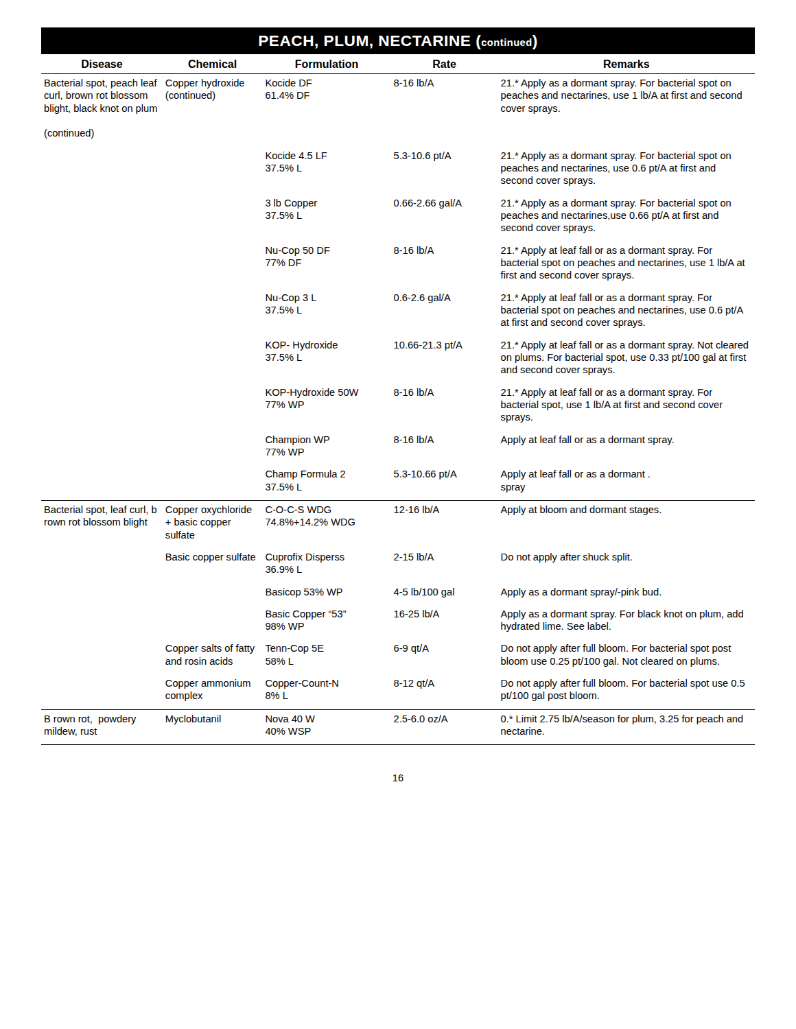PEACH, PLUM, NECTARINE (continued)
| Disease | Chemical | Formulation | Rate | Remarks |
| --- | --- | --- | --- | --- |
| Bacterial spot, peach leaf curl, brown rot blossom blight, black knot on plum (continued) | Copper hydroxide (continued) | Kocide DF 61.4% DF | 8-16 lb/A | 21.* Apply as a dormant spray. For bacterial spot on peaches and nectarines, use 1 lb/A at first and second cover sprays. |
| | | Kocide 4.5 LF 37.5% L | 5.3-10.6 pt/A | 21.* Apply as a dormant spray. For bacterial spot on peaches and nectarines, use 0.6 pt/A at first and second cover sprays. |
| | | 3 lb Copper 37.5% L | 0.66-2.66 gal/A | 21.* Apply as a dormant spray. For bacterial spot on peaches and nectarines,use 0.66 pt/A at first and second cover sprays. |
| | | Nu-Cop 50 DF 77% DF | 8-16 lb/A | 21.* Apply at leaf fall or as a dormant spray. For bacterial spot on peaches and nectarines, use 1 lb/A at first and second cover sprays. |
| | | Nu-Cop 3 L 37.5% L | 0.6-2.6 gal/A | 21.* Apply at leaf fall or as a dormant spray. For bacterial spot on peaches and nectarines, use 0.6 pt/A at first and second cover sprays. |
| | | KOP- Hydroxide 37.5% L | 10.66-21.3 pt/A | 21.* Apply at leaf fall or as a dormant spray. Not cleared on plums. For bacterial spot, use 0.33 pt/100 gal at first and second cover sprays. |
| | | KOP-Hydroxide 50W 77% WP | 8-16 lb/A | 21.* Apply at leaf fall or as a dormant spray. For bacterial spot, use 1 lb/A at first and second cover sprays. |
| | | Champion WP 77% WP | 8-16 lb/A | Apply at leaf fall or as a dormant spray. |
| | | Champ Formula 2 37.5% L | 5.3-10.66 pt/A | Apply at leaf fall or as a dormant . spray |
| Bacterial spot, leaf curl, b rown rot blossom blight | Copper oxychloride + basic copper sulfate | C-O-C-S WDG 74.8%+14.2% WDG | 12-16 lb/A | Apply at bloom and dormant stages. |
| | Basic copper sulfate | Cuprofix Disperss 36.9% L | 2-15 lb/A | Do not apply after shuck split. |
| | | Basicop 53% WP | 4-5 lb/100 gal | Apply as a dormant spray/-pink bud. |
| | | Basic Copper “53” 98% WP | 16-25 lb/A | Apply as a dormant spray. For black knot on plum, add hydrated lime. See label. |
| | Copper salts of fatty and rosin acids | Tenn-Cop 5E 58% L | 6-9 qt/A | Do not apply after full bloom. For bacterial spot post bloom use 0.25 pt/100 gal. Not cleared on plums. |
| | Copper ammonium complex | Copper-Count-N 8% L | 8-12 qt/A | Do not apply after full bloom. For bacterial spot use 0.5 pt/100 gal post bloom. |
| B rown rot, powdery mildew, rust | Myclobutanil | Nova 40 W 40% WSP | 2.5-6.0 oz/A | 0.* Limit 2.75 lb/A/season for plum, 3.25 for peach and nectarine. |
16